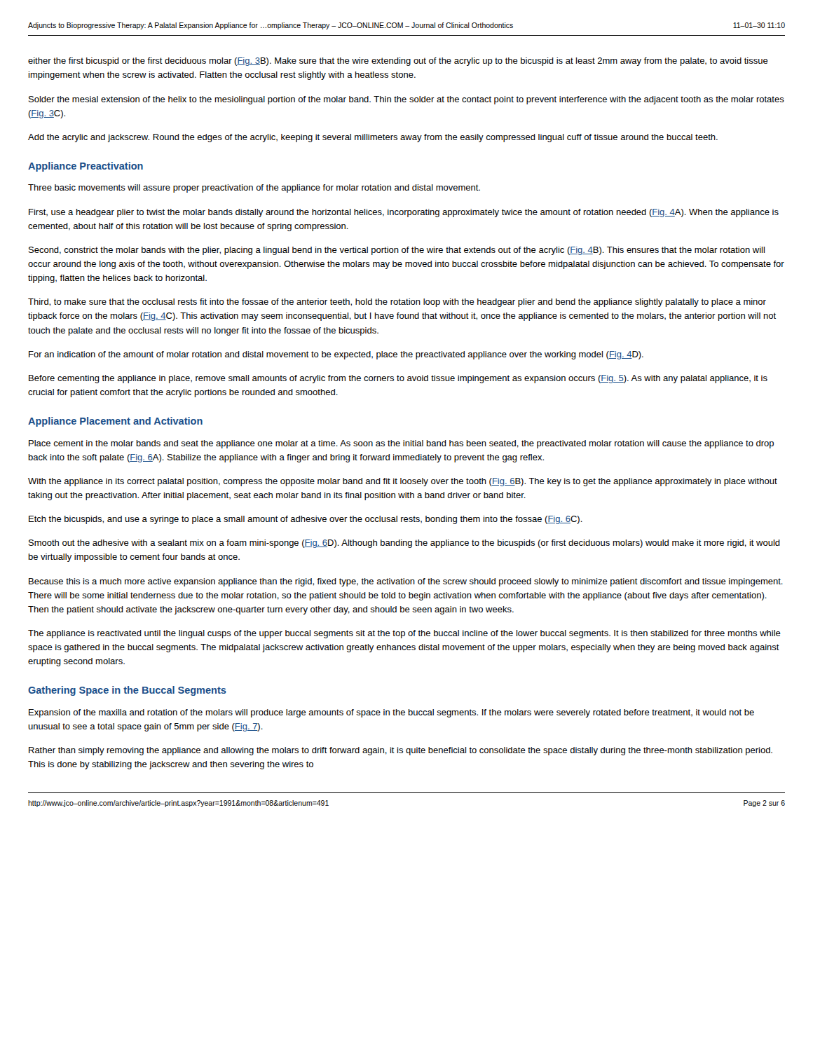Adjuncts to Bioprogressive Therapy: A Palatal Expansion Appliance for …ompliance Therapy – JCO–ONLINE.COM – Journal of Clinical Orthodontics
11–01–30 11:10
either the first bicuspid or the first deciduous molar (Fig. 3 B). Make sure that the wire extending out of the acrylic up to the bicuspid is at least 2mm away from the palate, to avoid tissue impingement when the screw is activated. Flatten the occlusal rest slightly with a heatless stone.
Solder the mesial extension of the helix to the mesiolingual portion of the molar band. Thin the solder at the contact point to prevent interference with the adjacent tooth as the molar rotates (Fig. 3 C).
Add the acrylic and jackscrew. Round the edges of the acrylic, keeping it several millimeters away from the easily compressed lingual cuff of tissue around the buccal teeth.
Appliance Preactivation
Three basic movements will assure proper preactivation of the appliance for molar rotation and distal movement.
First, use a headgear plier to twist the molar bands distally around the horizontal helices, incorporating approximately twice the amount of rotation needed (Fig. 4 A). When the appliance is cemented, about half of this rotation will be lost because of spring compression.
Second, constrict the molar bands with the plier, placing a lingual bend in the vertical portion of the wire that extends out of the acrylic (Fig. 4 B). This ensures that the molar rotation will occur around the long axis of the tooth, without overexpansion. Otherwise the molars may be moved into buccal crossbite before midpalatal disjunction can be achieved. To compensate for tipping, flatten the helices back to horizontal.
Third, to make sure that the occlusal rests fit into the fossae of the anterior teeth, hold the rotation loop with the headgear plier and bend the appliance slightly palatally to place a minor tipback force on the molars (Fig. 4 C). This activation may seem inconsequential, but I have found that without it, once the appliance is cemented to the molars, the anterior portion will not touch the palate and the occlusal rests will no longer fit into the fossae of the bicuspids.
For an indication of the amount of molar rotation and distal movement to be expected, place the preactivated appliance over the working model (Fig. 4 D).
Before cementing the appliance in place, remove small amounts of acrylic from the corners to avoid tissue impingement as expansion occurs (Fig. 5). As with any palatal appliance, it is crucial for patient comfort that the acrylic portions be rounded and smoothed.
Appliance Placement and Activation
Place cement in the molar bands and seat the appliance one molar at a time. As soon as the initial band has been seated, the preactivated molar rotation will cause the appliance to drop back into the soft palate (Fig. 6 A). Stabilize the appliance with a finger and bring it forward immediately to prevent the gag reflex.
With the appliance in its correct palatal position, compress the opposite molar band and fit it loosely over the tooth (Fig. 6 B). The key is to get the appliance approximately in place without taking out the preactivation. After initial placement, seat each molar band in its final position with a band driver or band biter.
Etch the bicuspids, and use a syringe to place a small amount of adhesive over the occlusal rests, bonding them into the fossae (Fig. 6 C).
Smooth out the adhesive with a sealant mix on a foam mini-sponge (Fig. 6 D). Although banding the appliance to the bicuspids (or first deciduous molars) would make it more rigid, it would be virtually impossible to cement four bands at once.
Because this is a much more active expansion appliance than the rigid, fixed type, the activation of the screw should proceed slowly to minimize patient discomfort and tissue impingement. There will be some initial tenderness due to the molar rotation, so the patient should be told to begin activation when comfortable with the appliance (about five days after cementation). Then the patient should activate the jackscrew one-quarter turn every other day, and should be seen again in two weeks.
The appliance is reactivated until the lingual cusps of the upper buccal segments sit at the top of the buccal incline of the lower buccal segments. It is then stabilized for three months while space is gathered in the buccal segments. The midpalatal jackscrew activation greatly enhances distal movement of the upper molars, especially when they are being moved back against erupting second molars.
Gathering Space in the Buccal Segments
Expansion of the maxilla and rotation of the molars will produce large amounts of space in the buccal segments. If the molars were severely rotated before treatment, it would not be unusual to see a total space gain of 5mm per side (Fig. 7).
Rather than simply removing the appliance and allowing the molars to drift forward again, it is quite beneficial to consolidate the space distally during the three-month stabilization period. This is done by stabilizing the jackscrew and then severing the wires to
http://www.jco–online.com/archive/article–print.aspx?year=1991&month=08&articlenum=491
Page 2 sur 6